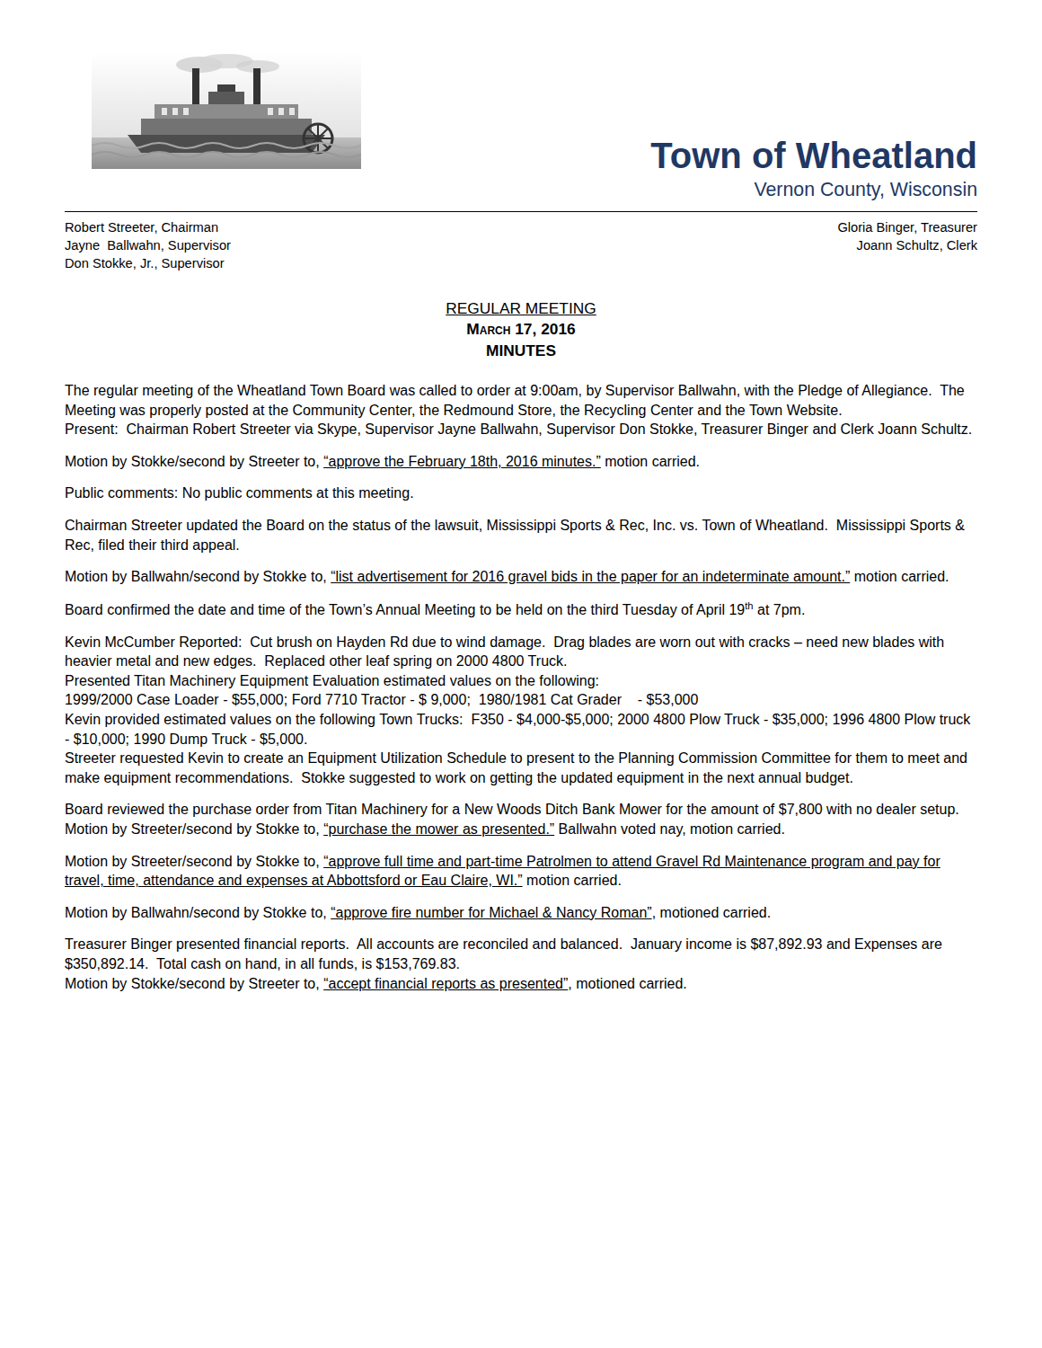Town of Wheatland
Vernon County, Wisconsin
| Robert Streeter, Chairman | Gloria Binger, Treasurer |
| Jayne Ballwahn, Supervisor | Joann Schultz, Clerk |
| Don Stokke, Jr., Supervisor | |
REGULAR MEETING
March 17, 2016
MINUTES
The regular meeting of the Wheatland Town Board was called to order at 9:00am, by Supervisor Ballwahn, with the Pledge of Allegiance. The Meeting was properly posted at the Community Center, the Redmound Store, the Recycling Center and the Town Website.
Present: Chairman Robert Streeter via Skype, Supervisor Jayne Ballwahn, Supervisor Don Stokke, Treasurer Binger and Clerk Joann Schultz.
Motion by Stokke/second by Streeter to, “approve the February 18th, 2016 minutes.” motion carried.
Public comments: No public comments at this meeting.
Chairman Streeter updated the Board on the status of the lawsuit, Mississippi Sports & Rec, Inc. vs. Town of Wheatland. Mississippi Sports & Rec, filed their third appeal.
Motion by Ballwahn/second by Stokke to, “list advertisement for 2016 gravel bids in the paper for an indeterminate amount.” motion carried.
Board confirmed the date and time of the Town’s Annual Meeting to be held on the third Tuesday of April 19th at 7pm.
Kevin McCumber Reported: Cut brush on Hayden Rd due to wind damage. Drag blades are worn out with cracks – need new blades with heavier metal and new edges. Replaced other leaf spring on 2000 4800 Truck.
Presented Titan Machinery Equipment Evaluation estimated values on the following:
1999/2000 Case Loader - $55,000; Ford 7710 Tractor - $ 9,000; 1980/1981 Cat Grader - $53,000
Kevin provided estimated values on the following Town Trucks: F350 - $4,000-$5,000; 2000 4800 Plow Truck - $35,000; 1996 4800 Plow truck - $10,000; 1990 Dump Truck - $5,000.
Streeter requested Kevin to create an Equipment Utilization Schedule to present to the Planning Commission Committee for them to meet and make equipment recommendations. Stokke suggested to work on getting the updated equipment in the next annual budget.
Board reviewed the purchase order from Titan Machinery for a New Woods Ditch Bank Mower for the amount of $7,800 with no dealer setup. Motion by Streeter/second by Stokke to, “purchase the mower as presented.” Ballwahn voted nay, motion carried.
Motion by Streeter/second by Stokke to, “approve full time and part-time Patrolmen to attend Gravel Rd Maintenance program and pay for travel, time, attendance and expenses at Abbottsford or Eau Claire, WI.” motion carried.
Motion by Ballwahn/second by Stokke to, “approve fire number for Michael & Nancy Roman”, motioned carried.
Treasurer Binger presented financial reports. All accounts are reconciled and balanced. January income is $87,892.93 and Expenses are $350,892.14. Total cash on hand, in all funds, is $153,769.83.
Motion by Stokke/second by Streeter to, “accept financial reports as presented”, motioned carried.